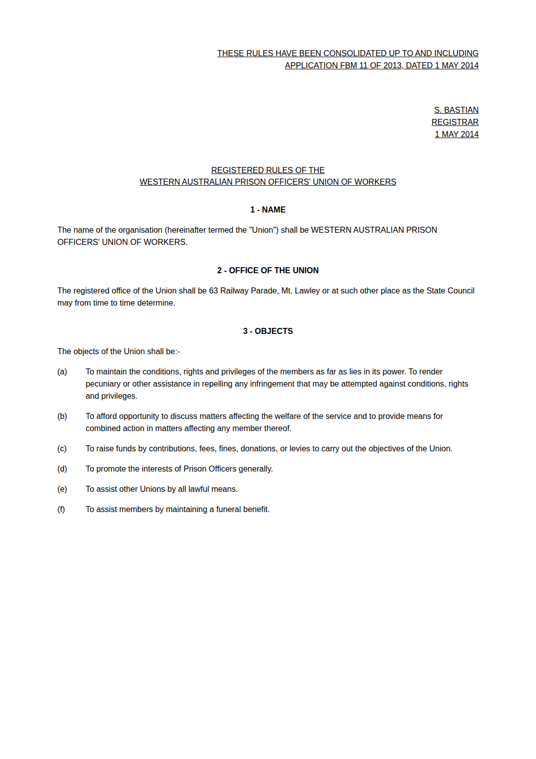THESE RULES HAVE BEEN CONSOLIDATED UP TO AND INCLUDING
APPLICATION FBM 11 OF 2013, DATED 1 MAY 2014
S. BASTIAN
REGISTRAR
1 MAY 2014
REGISTERED RULES OF THE
WESTERN AUSTRALIAN PRISON OFFICERS' UNION OF WORKERS
1 - NAME
The name of the organisation (hereinafter termed the "Union") shall be WESTERN AUSTRALIAN PRISON OFFICERS' UNION OF WORKERS.
2 - OFFICE OF THE UNION
The registered office of the Union shall be 63 Railway Parade, Mt. Lawley or at such other place as the State Council may from time to time determine.
3 - OBJECTS
The objects of the Union shall be:-
(a) To maintain the conditions, rights and privileges of the members as far as lies in its power. To render pecuniary or other assistance in repelling any infringement that may be attempted against conditions, rights and privileges.
(b) To afford opportunity to discuss matters affecting the welfare of the service and to provide means for combined action in matters affecting any member thereof.
(c) To raise funds by contributions, fees, fines, donations, or levies to carry out the objectives of the Union.
(d) To promote the interests of Prison Officers generally.
(e) To assist other Unions by all lawful means.
(f) To assist members by maintaining a funeral benefit.